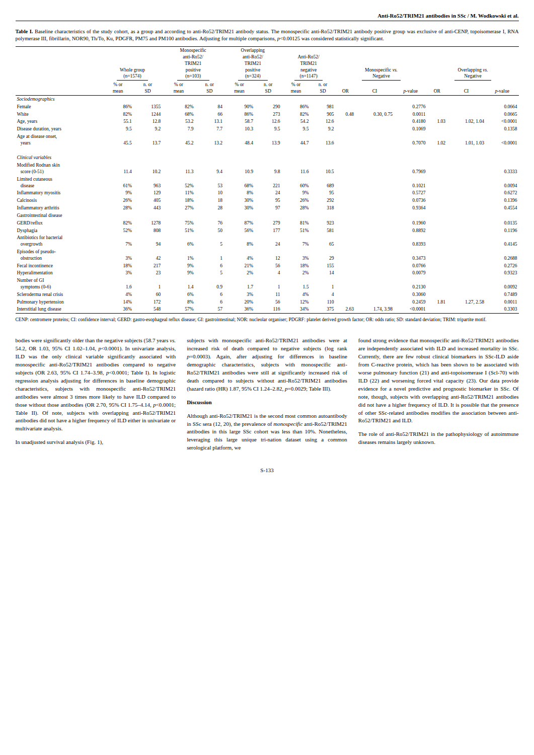Anti-Ro52/TRIM21 antibodies in SSc / M. Wodkowski et al.
Table I. Baseline characteristics of the study cohort, as a group and according to anti-Ro52/TRIM21 antibody status. The monospecific anti-Ro52/TRIM21 antibody positive group was exclusive of anti-CENP, topoisomerase I, RNA polymerase III, fibrillarin, NOR90, Th/To, Ku, PDGFR, PM75 and PM100 antibodies. Adjusting for multiple comparisons, p<0.00125 was considered statistically significant.
| | Whole group (n=1574) | Monospecific anti-Ro52/ TRIM21 positive (n=103) | Overlapping anti-Ro52/ TRIM21 positive (n=324) | Anti-Ro52/ TRIM21 negative (n=1147) | Monospecific vs. Negative | Overlapping vs. Negative |
| --- | --- | --- | --- | --- | --- | --- |
| | % or mean | n. or SD | % or mean | n. or SD | % or mean | n. or SD | % or mean | n. or SD | OR | CI | p -value | OR | CI | p -value |
| Sociodemographics |
| Female | 86% | 1355 | 82% | 84 | 90% | 290 | 86% | 981 | | | 0.2776 | | | 0.0664 |
| White | 82% | 1244 | 68% | 66 | 86% | 273 | 82% | 905 | 0.48 | 0.30, 0.75 | 0.0011 | | | 0.0665 |
| Age, years | 55.1 | 12.8 | 53.2 | 13.1 | 58.7 | 12.6 | 54.2 | 12.6 | | | 0.4180 | 1.03 | 1.02, 1.04 | <0.0001 |
| Disease duration, years | 9.5 | 9.2 | 7.9 | 7.7 | 10.3 | 9.5 | 9.5 | 9.2 | | | 0.1069 | | | 0.1358 |
| Age at disease onset, years | 45.5 | 13.7 | 45.2 | 13.2 | 48.4 | 13.9 | 44.7 | 13.6 | | | 0.7070 | 1.02 | 1.01, 1.03 | <0.0001 |
| Clinical variables |
| Modified Rodnan skin score (0-51) | 11.4 | 10.2 | 11.3 | 9.4 | 10.9 | 9.8 | 11.6 | 10.5 | | | 0.7969 | | | 0.3333 |
| Limited cutaneous disease | 61% | 963 | 52% | 53 | 68% | 221 | 60% | 689 | | | 0.1021 | | | 0.0094 |
| Inflammatory myositis | 9% | 129 | 11% | 10 | 8% | 24 | 9% | 95 | | | 0.5727 | | | 0.6272 |
| Calcinosis | 26% | 405 | 18% | 18 | 30% | 95 | 26% | 292 | | | 0.0736 | | | 0.1396 |
| Inflammatory arthritis | 28% | 443 | 27% | 28 | 30% | 97 | 28% | 318 | | | 0.9364 | | | 0.4554 |
| Gastrointestinal disease | | | | | | | | | | | | | | |
| GERD/reflux | 82% | 1278 | 75% | 76 | 87% | 279 | 81% | 923 | | | 0.1960 | | | 0.0135 |
| Dysphagia | 52% | 808 | 51% | 50 | 56% | 177 | 51% | 581 | | | 0.8892 | | | 0.1196 |
| Antibiotics for bacterial overgrowth | 7% | 94 | 6% | 5 | 8% | 24 | 7% | 65 | | | 0.8393 | | | 0.4145 |
| Episodes of pseudo- obstruction | 3% | 42 | 1% | 1 | 4% | 12 | 3% | 29 | | | 0.3473 | | | 0.2688 |
| Fecal incontinence | 18% | 217 | 9% | 6 | 21% | 56 | 18% | 155 | | | 0.0766 | | | 0.2726 |
| Hyperalimentation | 3% | 23 | 9% | 5 | 2% | 4 | 2% | 14 | | | 0.0079 | | | 0.9323 |
| Number of GI symptoms (0-6) | 1.6 | 1 | 1.4 | 0.9 | 1.7 | 1 | 1.5 | 1 | | | 0.2130 | | | 0.0092 |
| Scleroderma renal crisis | 4% | 60 | 6% | 6 | 3% | 11 | 4% | 4 | | | 0.3060 | | | 0.7489 |
| Pulmonary hypertension | 14% | 172 | 8% | 6 | 20% | 56 | 12% | 110 | | | 0.2459 | 1.81 | 1.27, 2.58 | 0.0011 |
| Interstitial lung disease | 36% | 548 | 57% | 57 | 36% | 116 | 34% | 375 | 2.63 | 1.74, 3.98 | <0.0001 | | | 0.3303 |
CENP: centromere proteins; CI: confidence interval; GERD: gastro-esophageal reflux disease; GI: gastrointestinal; NOR: nucleolar organiser; PDGRF: platelet derived growth factor; OR: odds ratio; SD: standard deviation; TRIM: tripartite motif.
bodies were significantly older than the negative subjects (58.7 years vs. 54.2, OR 1.03, 95% CI 1.02–1.04, p<0.0001). In univariate analysis, ILD was the only clinical variable significantly associated with monospecific anti-Ro52/TRIM21 antibodies compared to negative subjects (OR 2.63, 95% CI 1.74–3.98, p<0.0001; Table I). In logistic regression analysis adjusting for differences in baseline demographic characteristics, subjects with monospecific anti-Ro52/TRIM21 antibodies were almost 3 times more likely to have ILD compared to those without those antibodies (OR 2.70, 95% CI 1.75–4.14, p<0.0001; Table II). Of note, subjects with overlapping anti-Ro52/TRIM21 antibodies did not have a higher frequency of ILD either in univariate or multivariate analysis.
In unadjusted survival analysis (Fig. 1),
subjects with monospecific anti-Ro52/TRIM21 antibodies were at increased risk of death compared to negative subjects (log rank p=0.0003). Again, after adjusting for differences in baseline demographic characteristics, subjects with monospecific anti-Ro52/TRIM21 antibodies were still at significantly increased risk of death compared to subjects without anti-Ro52/TRIM21 antibodies (hazard ratio (HR) 1.87, 95% CI 1.24–2.82, p=0.0029; Table III).
Discussion
Although anti-Ro52/TRIM21 is the second most common autoantibody in SSc sera (12, 20), the prevalence of monospecific anti-Ro52/TRIM21 antibodies in this large SSc cohort was less than 10%. Nonetheless, leveraging this large unique tri-nation dataset using a common serological platform, we
found strong evidence that monospecific anti-Ro52/TRIM21 antibodies are independently associated with ILD and increased mortality in SSc. Currently, there are few robust clinical biomarkers in SSc-ILD aside from C-reactive protein, which has been shown to be associated with worse pulmonary function (21) and anti-topoisomerase I (Scl-70) with ILD (22) and worsening forced vital capacity (23). Our data provide evidence for a novel predictive and prognostic biomarker in SSc. Of note, though, subjects with overlapping anti-Ro52/TRIM21 antibodies did not have a higher frequency of ILD. It is possible that the presence of other SSc-related antibodies modifies the association between anti-Ro52/TRIM21 and ILD.
The role of anti-Ro52/TRIM21 in the pathophysiology of autoimmune diseases remains largely unknown.
S-133